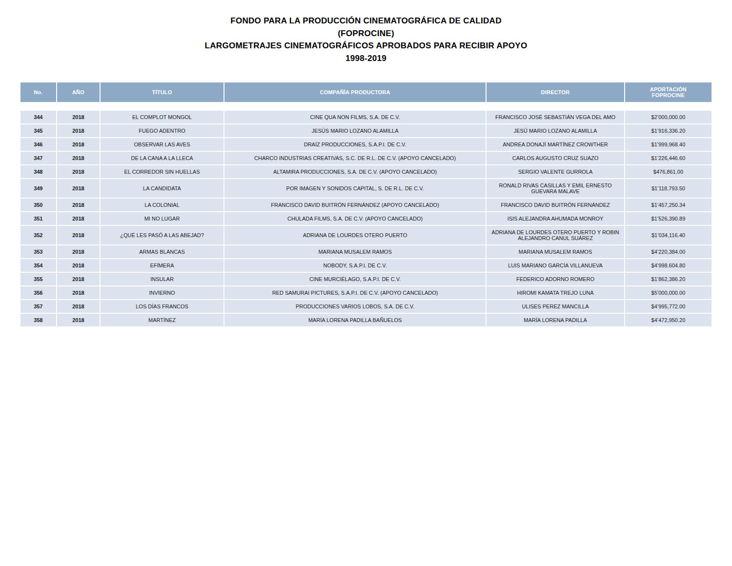FONDO PARA LA PRODUCCIÓN CINEMATOGRÁFICA DE CALIDAD
(FOPROCINE)
LARGOMETRAJES CINEMATOGRÁFICOS APROBADOS PARA RECIBIR APOYO
1998-2019
| No. | AÑO | TÍTULO | COMPAÑÍA PRODUCTORA | DIRECTOR | APORTACIÓN FOPROCINE |
| --- | --- | --- | --- | --- | --- |
| 344 | 2018 | EL COMPLOT MONGOL | CINE QUA NON FILMS, S.A. DE C.V. | FRANCISCO JOSÉ SEBASTIÁN VEGA DEL AMO | $2’000,000.00 |
| 345 | 2018 | FUEGO ADENTRO | JESÚS MARIO LOZANO ALAMILLA | JESÚ MARIO LOZANO ALAMILLA | $1’916,336.20 |
| 346 | 2018 | OBSERVAR LAS AVES | DRAÍZ PRODUCCIONES, S.A.P.I. DE C.V. | ANDREA DONAJÍ MARTÍNEZ CROWTHER | $1’999,968.40 |
| 347 | 2018 | DE LA CANA A LA LLECA | CHARCO INDUSTRIAS CREATIVAS, S.C. DE R.L. DE C.V. (APOYO CANCELADO) | CARLOS AUGUSTO CRUZ SUAZO | $1’226,446.60 |
| 348 | 2018 | EL CORREDOR SIN HUELLAS | ALTAMIRA PRODUCCIONES, S.A. DE C.V. (APOYO CANCELADO) | SERGIO VALENTE GURROLA | $476,861.00 |
| 349 | 2018 | LA CANDIDATA | POR IMAGEN Y SONIDOS CAPITAL, S. DE R.L. DE C.V. | RONALD RIVAS CASILLAS Y EMIL ERNESTO GUEVARA MALAVE | $1’118,793.50 |
| 350 | 2018 | LA COLONIAL | FRANCISCO DAVID BUITRÓN FERNÁNDEZ (APOYO CANCELADO) | FRANCISCO DAVID BUITRÓN FERNÁNDEZ | $1’457,250.34 |
| 351 | 2018 | MI NO LUGAR | CHULADA FILMS, S.A. DE C.V. (APOYO CANCELADO) | ISIS ALEJANDRA AHUMADA MONROY | $1’526,390.89 |
| 352 | 2018 | ¿QUÉ LES PASÓ A LAS ABEJAD? | ADRIANA DE LOURDES OTERO PUERTO | ADRIANA DE LOURDES OTERO PUERTO Y ROBIN ALEJANDRO CANUL SUÁREZ | $1’034,116.40 |
| 353 | 2018 | ARMAS BLANCAS | MARIANA MUSALEM RAMOS | MARIANA MUSALEM RAMOS | $4’220,384.00 |
| 354 | 2018 | EFÍMERA | NOBODY, S.A.P.I. DE C.V. | LUIS MARIANO GARCÍA VILLANUEVA | $4’998.604.80 |
| 355 | 2018 | INSULAR | CINE MURCIÉLAGO, S.A.P.I. DE C.V. | FEDERICO ADORNO ROMERO | $1’862,386.20 |
| 356 | 2018 | INVIERNO | RED SAMURAI PICTURES, S.A.P.I. DE C.V. (APOYO CANCELADO) | HIROMI KAMATA TREJO LUNA | $5’000,000.00 |
| 357 | 2018 | LOS DÍAS FRANCOS | PRODUCCIONES VARIOS LOBOS, S.A. DE C.V. | ULISES PEREZ MANCILLA | $4’995,772.00 |
| 358 | 2018 | MARTÍNEZ | MARÍA LORENA PADILLA BAÑUELOS | MARÍA LORENA PADILLA | $4’472,950.20 |